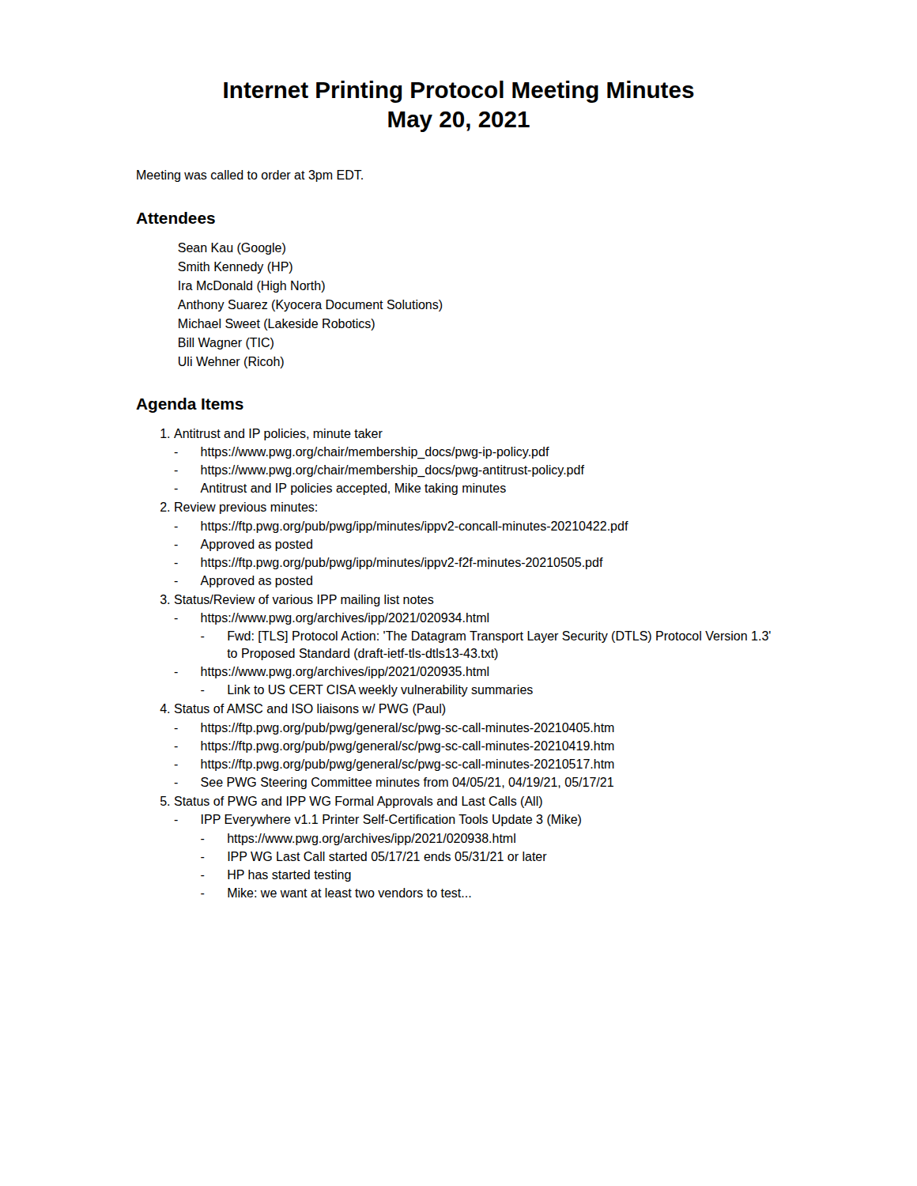Internet Printing Protocol Meeting Minutes
May 20, 2021
Meeting was called to order at 3pm EDT.
Attendees
Sean Kau (Google)
Smith Kennedy (HP)
Ira McDonald (High North)
Anthony Suarez (Kyocera Document Solutions)
Michael Sweet (Lakeside Robotics)
Bill Wagner (TIC)
Uli Wehner (Ricoh)
Agenda Items
Antitrust and IP policies, minute taker
https://www.pwg.org/chair/membership_docs/pwg-ip-policy.pdf
https://www.pwg.org/chair/membership_docs/pwg-antitrust-policy.pdf
Antitrust and IP policies accepted, Mike taking minutes
Review previous minutes:
https://ftp.pwg.org/pub/pwg/ipp/minutes/ippv2-concall-minutes-20210422.pdf
Approved as posted
https://ftp.pwg.org/pub/pwg/ipp/minutes/ippv2-f2f-minutes-20210505.pdf
Approved as posted
Status/Review of various IPP mailing list notes
https://www.pwg.org/archives/ipp/2021/020934.html
Fwd: [TLS] Protocol Action: 'The Datagram Transport Layer Security (DTLS) Protocol Version 1.3' to Proposed Standard (draft-ietf-tls-dtls13-43.txt)
https://www.pwg.org/archives/ipp/2021/020935.html
Link to US CERT CISA weekly vulnerability summaries
Status of AMSC and ISO liaisons w/ PWG (Paul)
https://ftp.pwg.org/pub/pwg/general/sc/pwg-sc-call-minutes-20210405.htm
https://ftp.pwg.org/pub/pwg/general/sc/pwg-sc-call-minutes-20210419.htm
https://ftp.pwg.org/pub/pwg/general/sc/pwg-sc-call-minutes-20210517.htm
See PWG Steering Committee minutes from 04/05/21, 04/19/21, 05/17/21
Status of PWG and IPP WG Formal Approvals and Last Calls (All)
IPP Everywhere v1.1 Printer Self-Certification Tools Update 3 (Mike)
https://www.pwg.org/archives/ipp/2021/020938.html
IPP WG Last Call started 05/17/21 ends 05/31/21 or later
HP has started testing
Mike: we want at least two vendors to test...